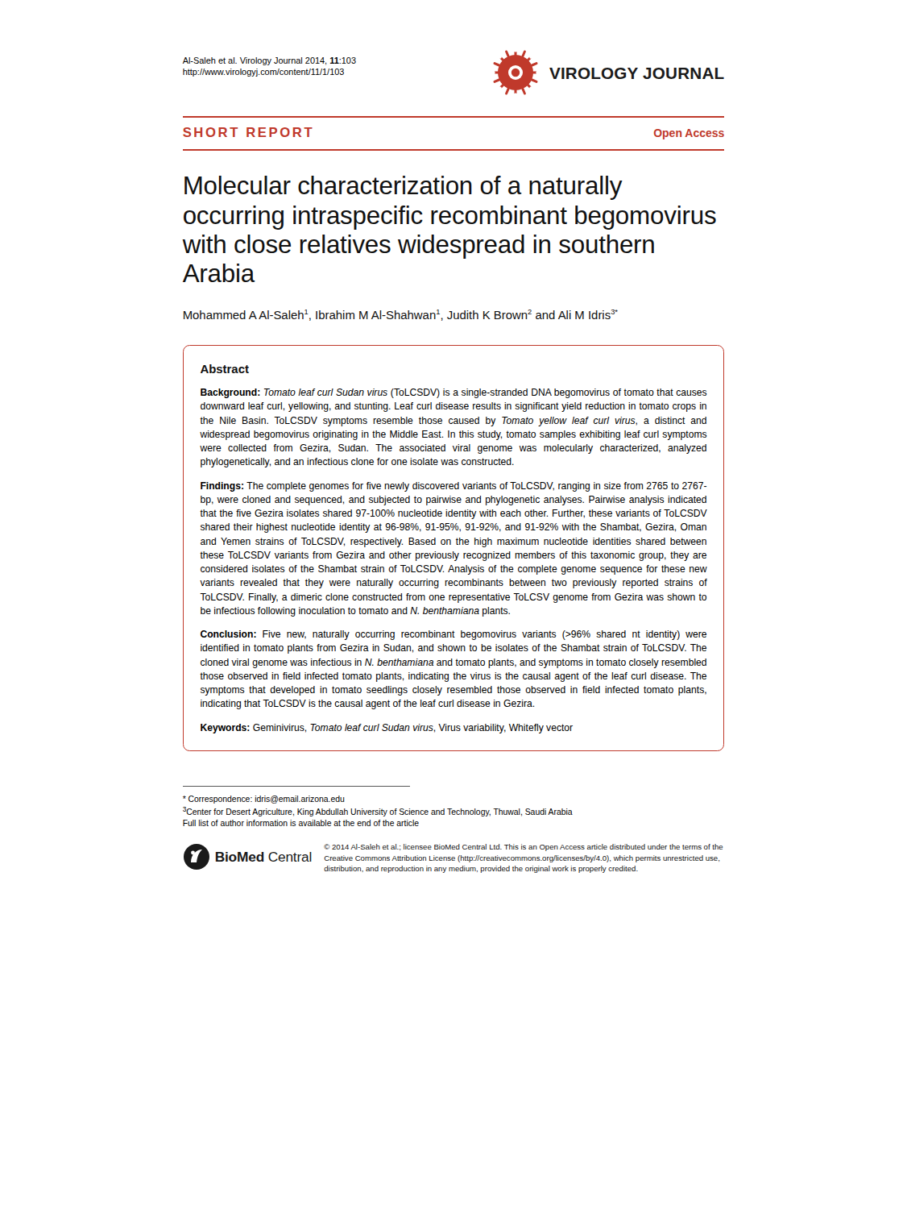Al-Saleh et al. Virology Journal 2014, 11:103
http://www.virologyj.com/content/11/1/103
VIROLOGY JOURNAL
Short Report
Open Access
Molecular characterization of a naturally occurring intraspecific recombinant begomovirus with close relatives widespread in southern Arabia
Mohammed A Al-Saleh1, Ibrahim M Al-Shahwan1, Judith K Brown2 and Ali M Idris3*
Abstract
Background: Tomato leaf curl Sudan virus (ToLCSDV) is a single-stranded DNA begomovirus of tomato that causes downward leaf curl, yellowing, and stunting. Leaf curl disease results in significant yield reduction in tomato crops in the Nile Basin. ToLCSDV symptoms resemble those caused by Tomato yellow leaf curl virus, a distinct and widespread begomovirus originating in the Middle East. In this study, tomato samples exhibiting leaf curl symptoms were collected from Gezira, Sudan. The associated viral genome was molecularly characterized, analyzed phylogenetically, and an infectious clone for one isolate was constructed.
Findings: The complete genomes for five newly discovered variants of ToLCSDV, ranging in size from 2765 to 2767-bp, were cloned and sequenced, and subjected to pairwise and phylogenetic analyses. Pairwise analysis indicated that the five Gezira isolates shared 97-100% nucleotide identity with each other. Further, these variants of ToLCSDV shared their highest nucleotide identity at 96-98%, 91-95%, 91-92%, and 91-92% with the Shambat, Gezira, Oman and Yemen strains of ToLCSDV, respectively. Based on the high maximum nucleotide identities shared between these ToLCSDV variants from Gezira and other previously recognized members of this taxonomic group, they are considered isolates of the Shambat strain of ToLCSDV. Analysis of the complete genome sequence for these new variants revealed that they were naturally occurring recombinants between two previously reported strains of ToLCSDV. Finally, a dimeric clone constructed from one representative ToLCSV genome from Gezira was shown to be infectious following inoculation to tomato and N. benthamiana plants.
Conclusion: Five new, naturally occurring recombinant begomovirus variants (>96% shared nt identity) were identified in tomato plants from Gezira in Sudan, and shown to be isolates of the Shambat strain of ToLCSDV. The cloned viral genome was infectious in N. benthamiana and tomato plants, and symptoms in tomato closely resembled those observed in field infected tomato plants, indicating the virus is the causal agent of the leaf curl disease. The symptoms that developed in tomato seedlings closely resembled those observed in field infected tomato plants, indicating that ToLCSDV is the causal agent of the leaf curl disease in Gezira.
Keywords: Geminivirus, Tomato leaf curl Sudan virus, Virus variability, Whitefly vector
* Correspondence: idris@email.arizona.edu
3Center for Desert Agriculture, King Abdullah University of Science and Technology, Thuwal, Saudi Arabia
Full list of author information is available at the end of the article
BioMed Central
© 2014 Al-Saleh et al.; licensee BioMed Central Ltd. This is an Open Access article distributed under the terms of the Creative Commons Attribution License (http://creativecommons.org/licenses/by/4.0), which permits unrestricted use, distribution, and reproduction in any medium, provided the original work is properly credited.